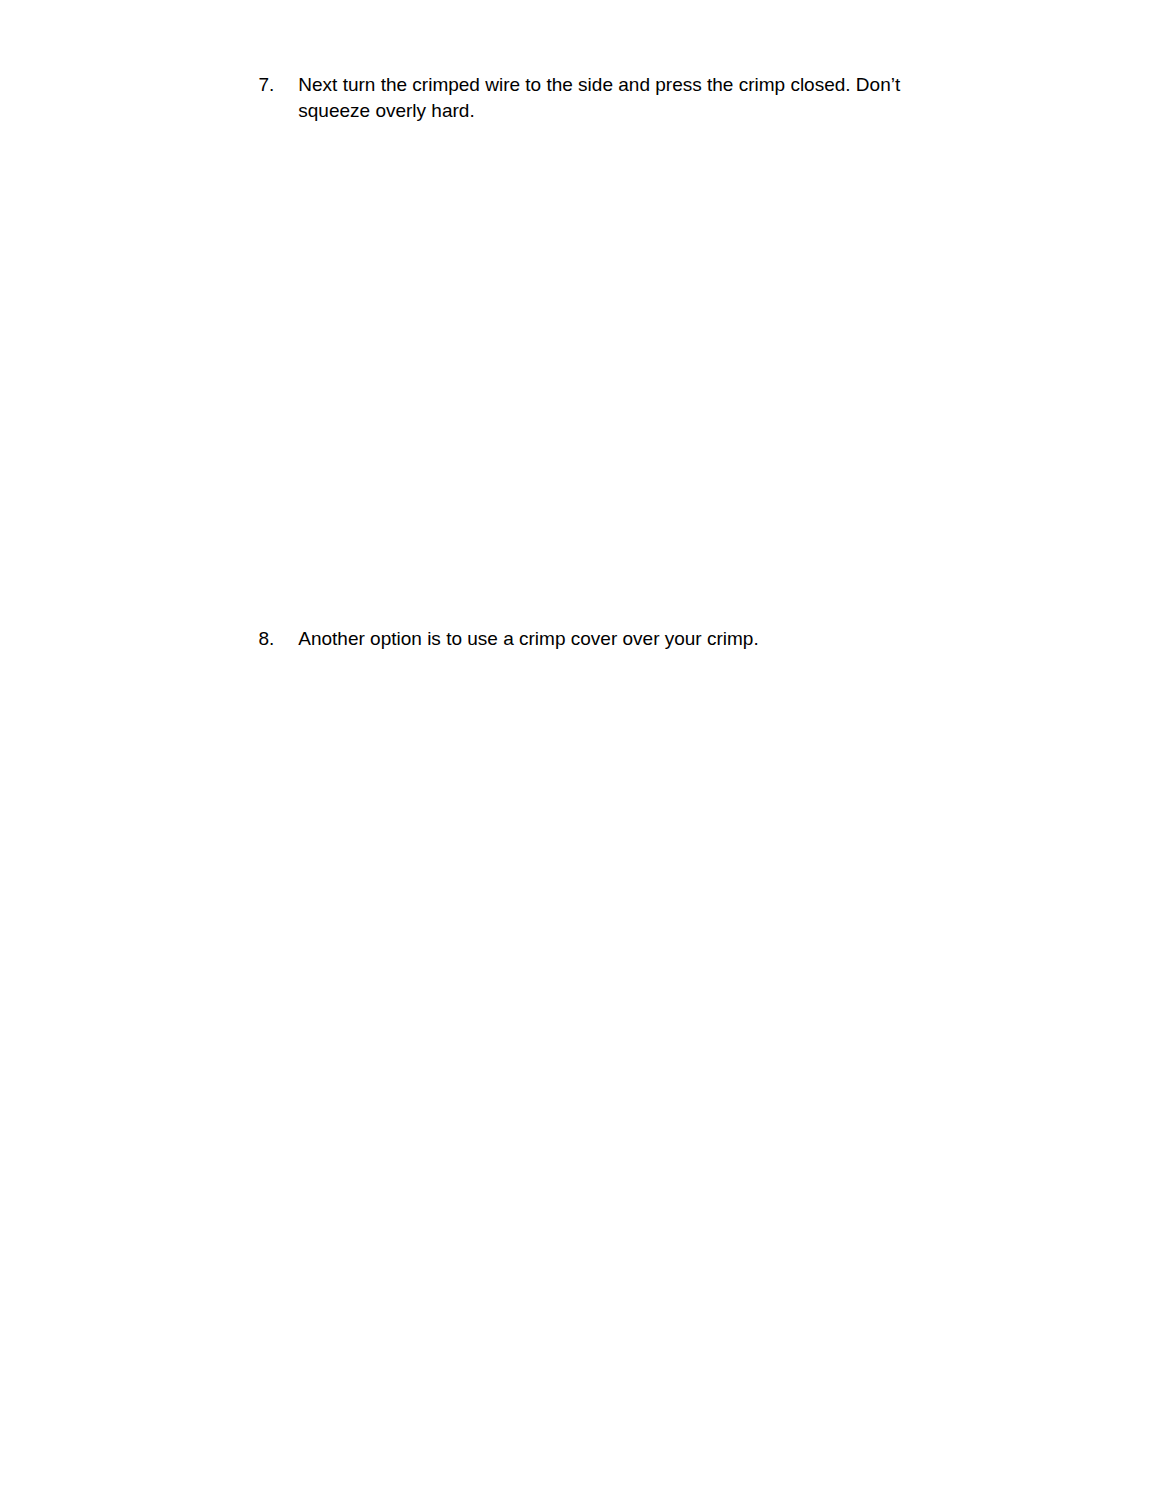7. Next turn the crimped wire to the side and press the crimp closed. Don’t squeeze overly hard.
8. Another option is to use a crimp cover over your crimp.